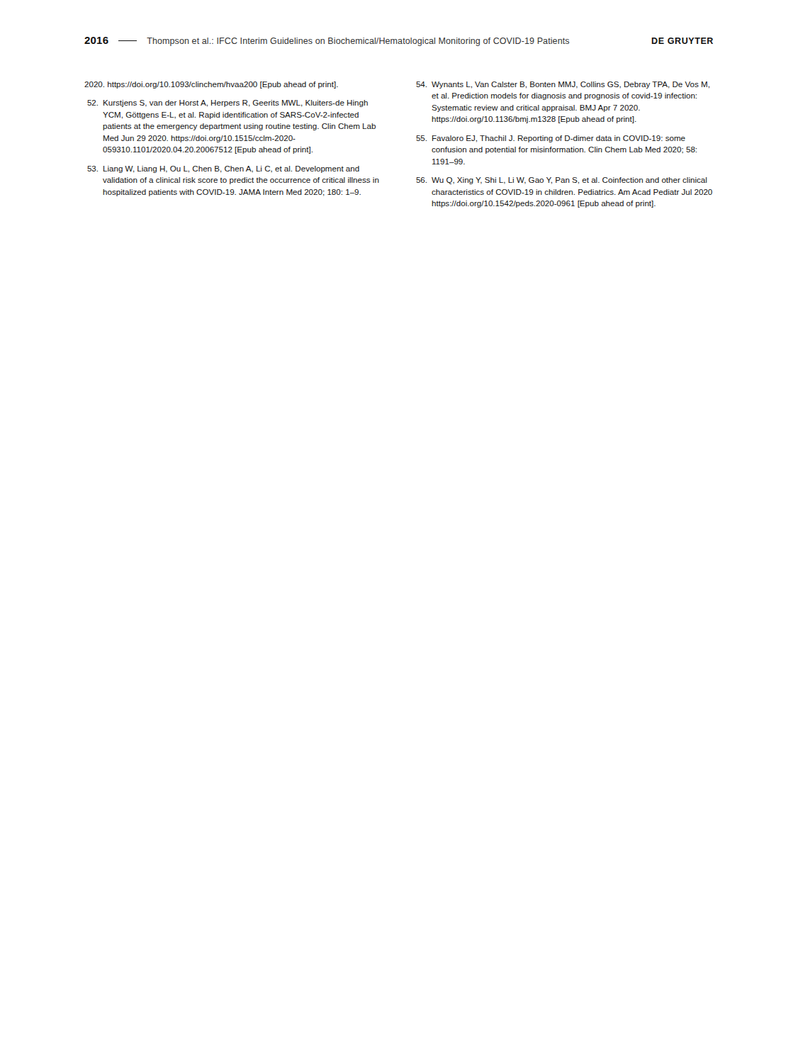2016 Thompson et al.: IFCC Interim Guidelines on Biochemical/Hematological Monitoring of COVID-19 Patients DE GRUYTER
2020. https://doi.org/10.1093/clinchem/hvaa200 [Epub ahead of print].
52. Kurstjens S, van der Horst A, Herpers R, Geerits MWL, Kluiters-de Hingh YCM, Göttgens E-L, et al. Rapid identification of SARS-CoV-2-infected patients at the emergency department using routine testing. Clin Chem Lab Med Jun 29 2020. https://doi.org/10.1515/cclm-2020-059310.1101/2020.04.20.20067512 [Epub ahead of print].
53. Liang W, Liang H, Ou L, Chen B, Chen A, Li C, et al. Development and validation of a clinical risk score to predict the occurrence of critical illness in hospitalized patients with COVID-19. JAMA Intern Med 2020; 180: 1–9.
54. Wynants L, Van Calster B, Bonten MMJ, Collins GS, Debray TPA, De Vos M, et al. Prediction models for diagnosis and prognosis of covid-19 infection: Systematic review and critical appraisal. BMJ Apr 7 2020. https://doi.org/10.1136/bmj.m1328 [Epub ahead of print].
55. Favaloro EJ, Thachil J. Reporting of D-dimer data in COVID-19: some confusion and potential for misinformation. Clin Chem Lab Med 2020; 58: 1191–99.
56. Wu Q, Xing Y, Shi L, Li W, Gao Y, Pan S, et al. Coinfection and other clinical characteristics of COVID-19 in children. Pediatrics. Am Acad Pediatr Jul 2020 https://doi.org/10.1542/peds.2020-0961 [Epub ahead of print].